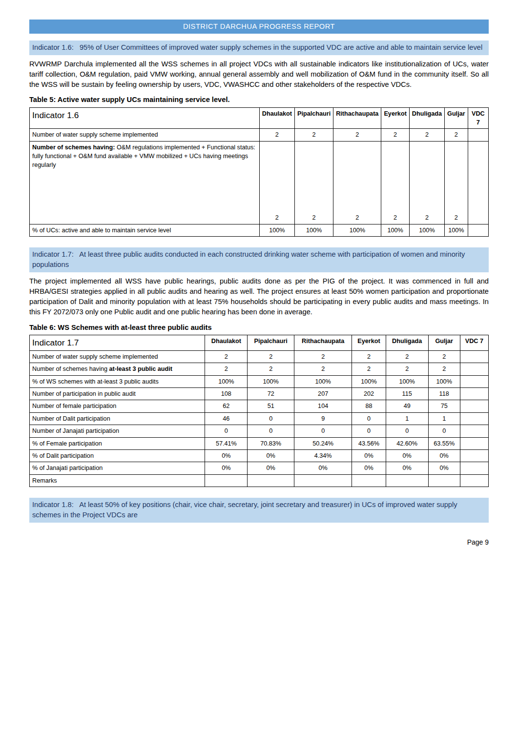DISTRICT DARCHUA PROGRESS REPORT
Indicator 1.6: 95% of User Committees of improved water supply schemes in the supported VDC are active and able to maintain service level
RVWRMP Darchula implemented all the WSS schemes in all project VDCs with all sustainable indicators like institutionalization of UCs, water tariff collection, O&M regulation, paid VMW working, annual general assembly and well mobilization of O&M fund in the community itself. So all the WSS will be sustain by feeling ownership by users, VDC, VWASHCC and other stakeholders of the respective VDCs.
Table 5: Active water supply UCs maintaining service level.
| Indicator 1.6 | Dhaulakot | Pipalchauri | Rithachaupata | Eyerkot | Dhuligada | Guljar | VDC 7 |
| --- | --- | --- | --- | --- | --- | --- | --- |
| Number of water supply scheme implemented | 2 | 2 | 2 | 2 | 2 | 2 | |
| Number of schemes having: O&M regulations implemented + Functional status: fully functional + O&M fund available + VMW mobilized + UCs having meetings regularly | 2 | 2 | 2 | 2 | 2 | 2 | |
| % of UCs: active and able to maintain service level | 100% | 100% | 100% | 100% | 100% | 100% | |
Indicator 1.7: At least three public audits conducted in each constructed drinking water scheme with participation of women and minority populations
The project implemented all WSS have public hearings, public audits done as per the PIG of the project. It was commenced in full and HRBA/GESI strategies applied in all public audits and hearing as well. The project ensures at least 50% women participation and proportionate participation of Dalit and minority population with at least 75% households should be participating in every public audits and mass meetings. In this FY 2072/073 only one Public audit and one public hearing has been done in average.
Table 6: WS Schemes with at-least three public audits
| Indicator 1.7 | Dhaulakot | Pipalchauri | Rithachaupata | Eyerkot | Dhuligada | Guljar | VDC 7 |
| --- | --- | --- | --- | --- | --- | --- | --- |
| Number of water supply scheme implemented | 2 | 2 | 2 | 2 | 2 | 2 | |
| Number of schemes having at-least 3 public audit | 2 | 2 | 2 | 2 | 2 | 2 | |
| % of WS schemes with at-least 3 public audits | 100% | 100% | 100% | 100% | 100% | 100% | |
| Number of participation in public audit | 108 | 72 | 207 | 202 | 115 | 118 | |
| Number of female participation | 62 | 51 | 104 | 88 | 49 | 75 | |
| Number of Dalit participation | 46 | 0 | 9 | 0 | 1 | 1 | |
| Number of Janajati participation | 0 | 0 | 0 | 0 | 0 | 0 | |
| % of Female participation | 57.41% | 70.83% | 50.24% | 43.56% | 42.60% | 63.55% | |
| % of Dalit participation | 0% | 0% | 4.34% | 0% | 0% | 0% | |
| % of Janajati participation | 0% | 0% | 0% | 0% | 0% | 0% | |
| Remarks | | | | | | | |
Indicator 1.8: At least 50% of key positions (chair, vice chair, secretary, joint secretary and treasurer) in UCs of improved water supply schemes in the Project VDCs are
Page 9